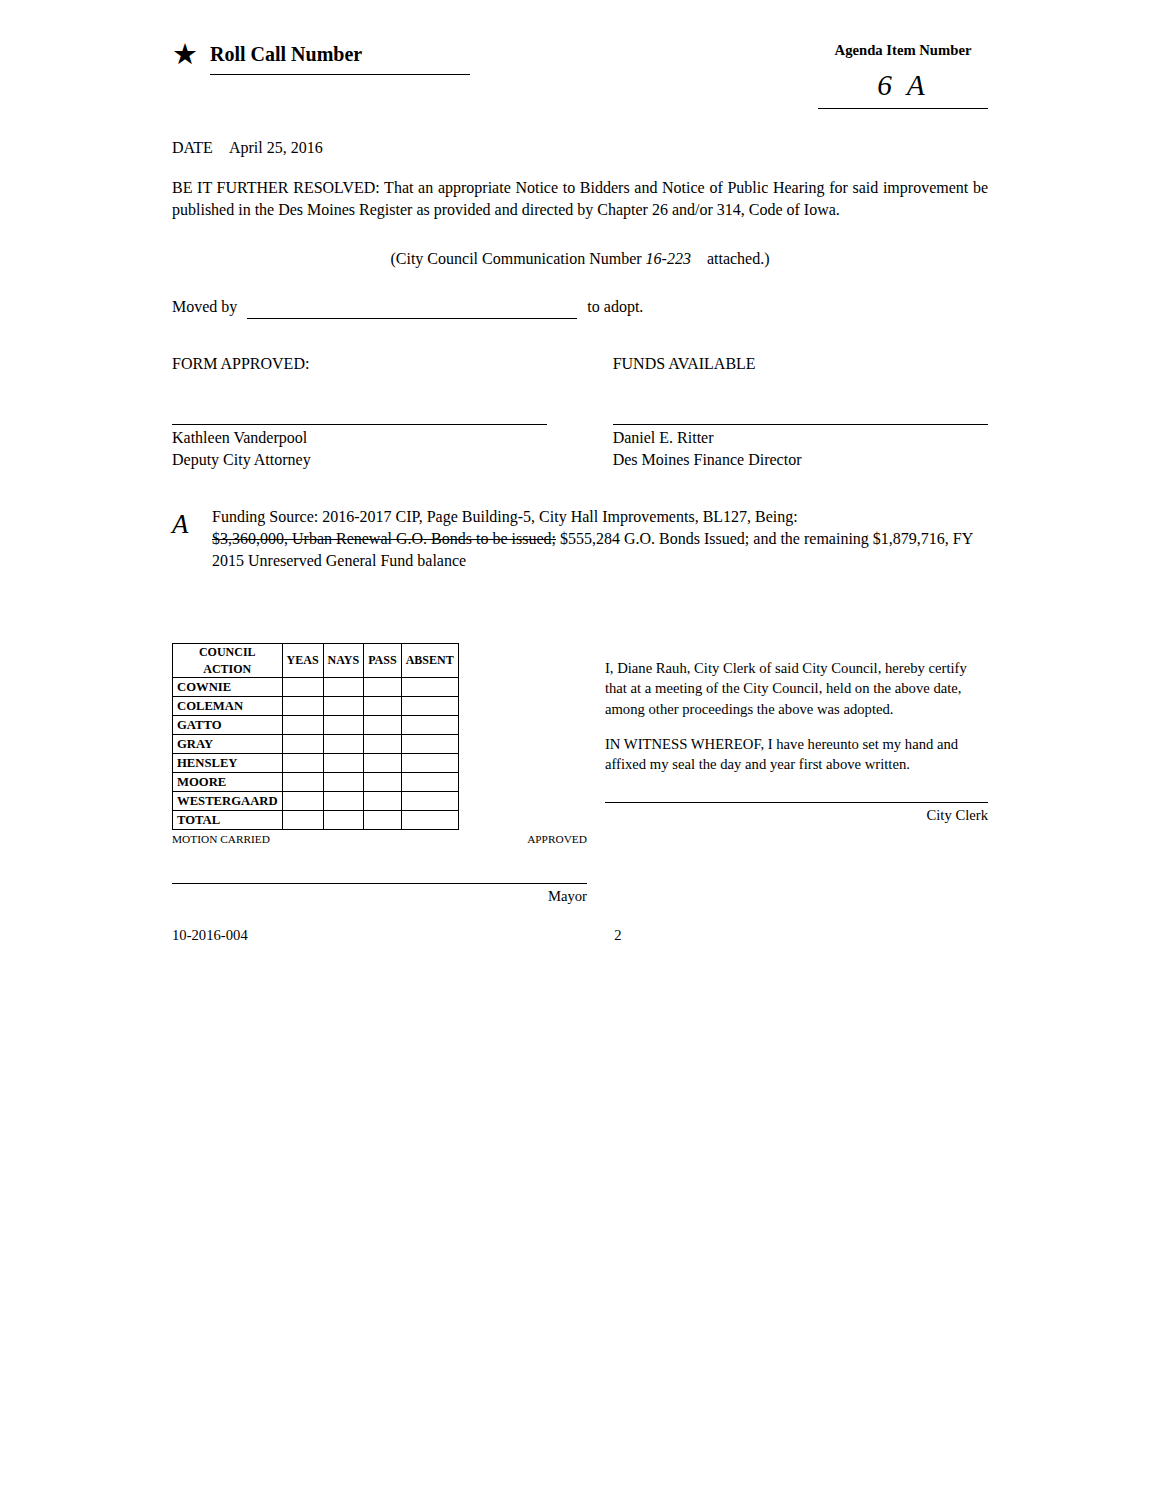★
Roll Call Number
Agenda Item Number
6 A
DATE April 25, 2016
BE IT FURTHER RESOLVED: That an appropriate Notice to Bidders and Notice of Public Hearing for said improvement be published in the Des Moines Register as provided and directed by Chapter 26 and/or 314, Code of Iowa.
(City Council Communication Number 16-223 attached.)
Moved by to adopt.
FORM APPROVED:
Kathleen Vanderpool
Deputy City Attorney
FUNDS AVAILABLE
Daniel E. Ritter
Des Moines Finance Director
A
Funding Source: 2016-2017 CIP, Page Building-5, City Hall Improvements, BL127, Being:
$3,360,000, Urban Renewal G.O. Bonds to be issued; $555,284 G.O. Bonds Issued; and the remaining $1,879,716, FY 2015 Unreserved General Fund balance
| COUNCIL ACTION | YEAS | NAYS | PASS | ABSENT |
| --- | --- | --- | --- | --- |
| COWNIE | | | | |
| COLEMAN | | | | |
| GATTO | | | | |
| GRAY | | | | |
| HENSLEY | | | | |
| MOORE | | | | |
| WESTERGAARD | | | | |
| TOTAL | | | | |
MOTION CARRIED APPROVED
Mayor
I, Diane Rauh, City Clerk of said City Council, hereby certify that at a meeting of the City Council, held on the above date, among other proceedings the above was adopted.
IN WITNESS WHEREOF, I have hereunto set my hand and affixed my seal the day and year first above written.
City Clerk
10-2016-004 2